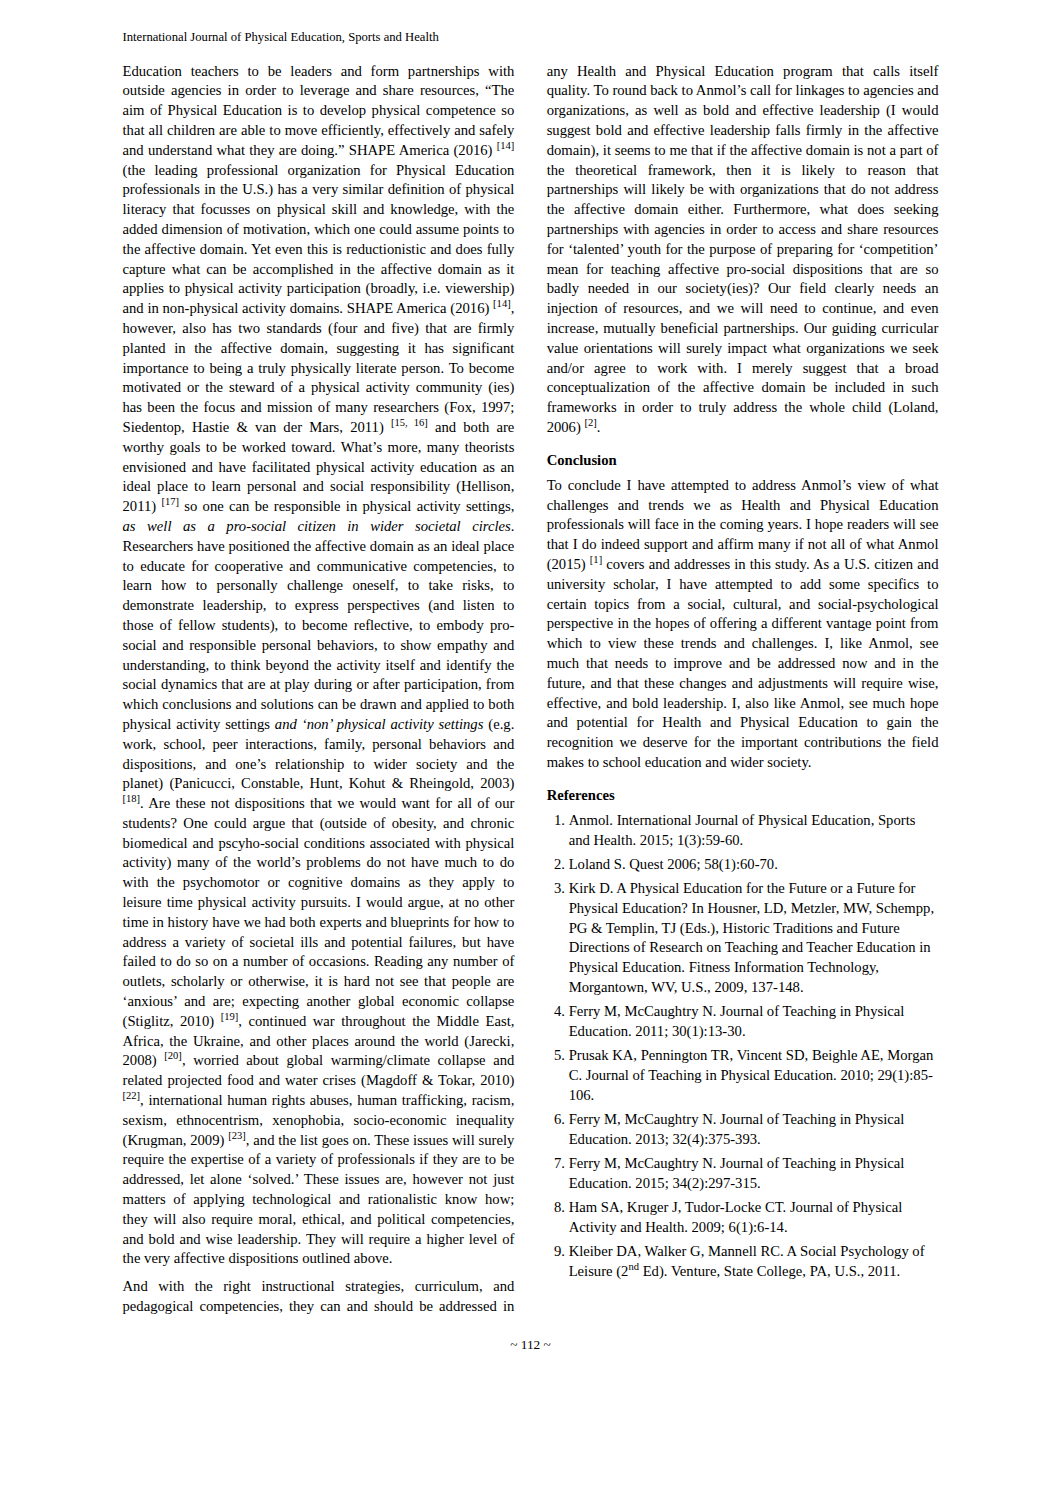International Journal of Physical Education, Sports and Health
Education teachers to be leaders and form partnerships with outside agencies in order to leverage and share resources, “The aim of Physical Education is to develop physical competence so that all children are able to move efficiently, effectively and safely and understand what they are doing.” SHAPE America (2016) [14] (the leading professional organization for Physical Education professionals in the U.S.) has a very similar definition of physical literacy that focusses on physical skill and knowledge, with the added dimension of motivation, which one could assume points to the affective domain. Yet even this is reductionistic and does fully capture what can be accomplished in the affective domain as it applies to physical activity participation (broadly, i.e. viewership) and in non-physical activity domains. SHAPE America (2016) [14], however, also has two standards (four and five) that are firmly planted in the affective domain, suggesting it has significant importance to being a truly physically literate person. To become motivated or the steward of a physical activity community (ies) has been the focus and mission of many researchers (Fox, 1997; Siedentop, Hastie & van der Mars, 2011) [15, 16] and both are worthy goals to be worked toward. What’s more, many theorists envisioned and have facilitated physical activity education as an ideal place to learn personal and social responsibility (Hellison, 2011) [17] so one can be responsible in physical activity settings, as well as a pro-social citizen in wider societal circles. Researchers have positioned the affective domain as an ideal place to educate for cooperative and communicative competencies, to learn how to personally challenge oneself, to take risks, to demonstrate leadership, to express perspectives (and listen to those of fellow students), to become reflective, to embody pro-social and responsible personal behaviors, to show empathy and understanding, to think beyond the activity itself and identify the social dynamics that are at play during or after participation, from which conclusions and solutions can be drawn and applied to both physical activity settings and ‘non’ physical activity settings (e.g. work, school, peer interactions, family, personal behaviors and dispositions, and one’s relationship to wider society and the planet) (Panicucci, Constable, Hunt, Kohut & Rheingold, 2003) [18]. Are these not dispositions that we would want for all of our students? One could argue that (outside of obesity, and chronic biomedical and pscyho-social conditions associated with physical activity) many of the world’s problems do not have much to do with the psychomotor or cognitive domains as they apply to leisure time physical activity pursuits. I would argue, at no other time in history have we had both experts and blueprints for how to address a variety of societal ills and potential failures, but have failed to do so on a number of occasions. Reading any number of outlets, scholarly or otherwise, it is hard not see that people are ‘anxious’ and are; expecting another global economic collapse (Stiglitz, 2010) [19], continued war throughout the Middle East, Africa, the Ukraine, and other places around the world (Jarecki, 2008) [20], worried about global warming/climate collapse and related projected food and water crises (Magdoff & Tokar, 2010) [22], international human rights abuses, human trafficking, racism, sexism, ethnocentrism, xenophobia, socio-economic inequality (Krugman, 2009) [23], and the list goes on. These issues will surely require the expertise of a variety of professionals if they are to be addressed, let alone ‘solved.’ These issues are, however not just matters of applying technological and rationalistic know how; they will also require moral, ethical, and political competencies, and bold and wise leadership. They will require a higher level of the very affective dispositions outlined above.
And with the right instructional strategies, curriculum, and pedagogical competencies, they can and should be addressed in any Health and Physical Education program that calls itself quality. To round back to Anmol’s call for linkages to agencies and organizations, as well as bold and effective leadership (I would suggest bold and effective leadership falls firmly in the affective domain), it seems to me that if the affective domain is not a part of the theoretical framework, then it is likely to reason that partnerships will likely be with organizations that do not address the affective domain either. Furthermore, what does seeking partnerships with agencies in order to access and share resources for ‘talented’ youth for the purpose of preparing for ‘competition’ mean for teaching affective pro-social dispositions that are so badly needed in our society(ies)? Our field clearly needs an injection of resources, and we will need to continue, and even increase, mutually beneficial partnerships. Our guiding curricular value orientations will surely impact what organizations we seek and/or agree to work with. I merely suggest that a broad conceptualization of the affective domain be included in such frameworks in order to truly address the whole child (Loland, 2006) [2].
Conclusion
To conclude I have attempted to address Anmol’s view of what challenges and trends we as Health and Physical Education professionals will face in the coming years. I hope readers will see that I do indeed support and affirm many if not all of what Anmol (2015) [1] covers and addresses in this study. As a U.S. citizen and university scholar, I have attempted to add some specifics to certain topics from a social, cultural, and social-psychological perspective in the hopes of offering a different vantage point from which to view these trends and challenges. I, like Anmol, see much that needs to improve and be addressed now and in the future, and that these changes and adjustments will require wise, effective, and bold leadership. I, also like Anmol, see much hope and potential for Health and Physical Education to gain the recognition we deserve for the important contributions the field makes to school education and wider society.
References
Anmol. International Journal of Physical Education, Sports and Health. 2015; 1(3):59-60.
Loland S. Quest 2006; 58(1):60-70.
Kirk D. A Physical Education for the Future or a Future for Physical Education? In Housner, LD, Metzler, MW, Schempp, PG & Templin, TJ (Eds.), Historic Traditions and Future Directions of Research on Teaching and Teacher Education in Physical Education. Fitness Information Technology, Morgantown, WV, U.S., 2009, 137-148.
Ferry M, McCaughtry N. Journal of Teaching in Physical Education. 2011; 30(1):13-30.
Prusak KA, Pennington TR, Vincent SD, Beighle AE, Morgan C. Journal of Teaching in Physical Education. 2010; 29(1):85-106.
Ferry M, McCaughtry N. Journal of Teaching in Physical Education. 2013; 32(4):375-393.
Ferry M, McCaughtry N. Journal of Teaching in Physical Education. 2015; 34(2):297-315.
Ham SA, Kruger J, Tudor-Locke CT. Journal of Physical Activity and Health. 2009; 6(1):6-14.
Kleiber DA, Walker G, Mannell RC. A Social Psychology of Leisure (2nd Ed). Venture, State College, PA, U.S., 2011.
~ 112 ~